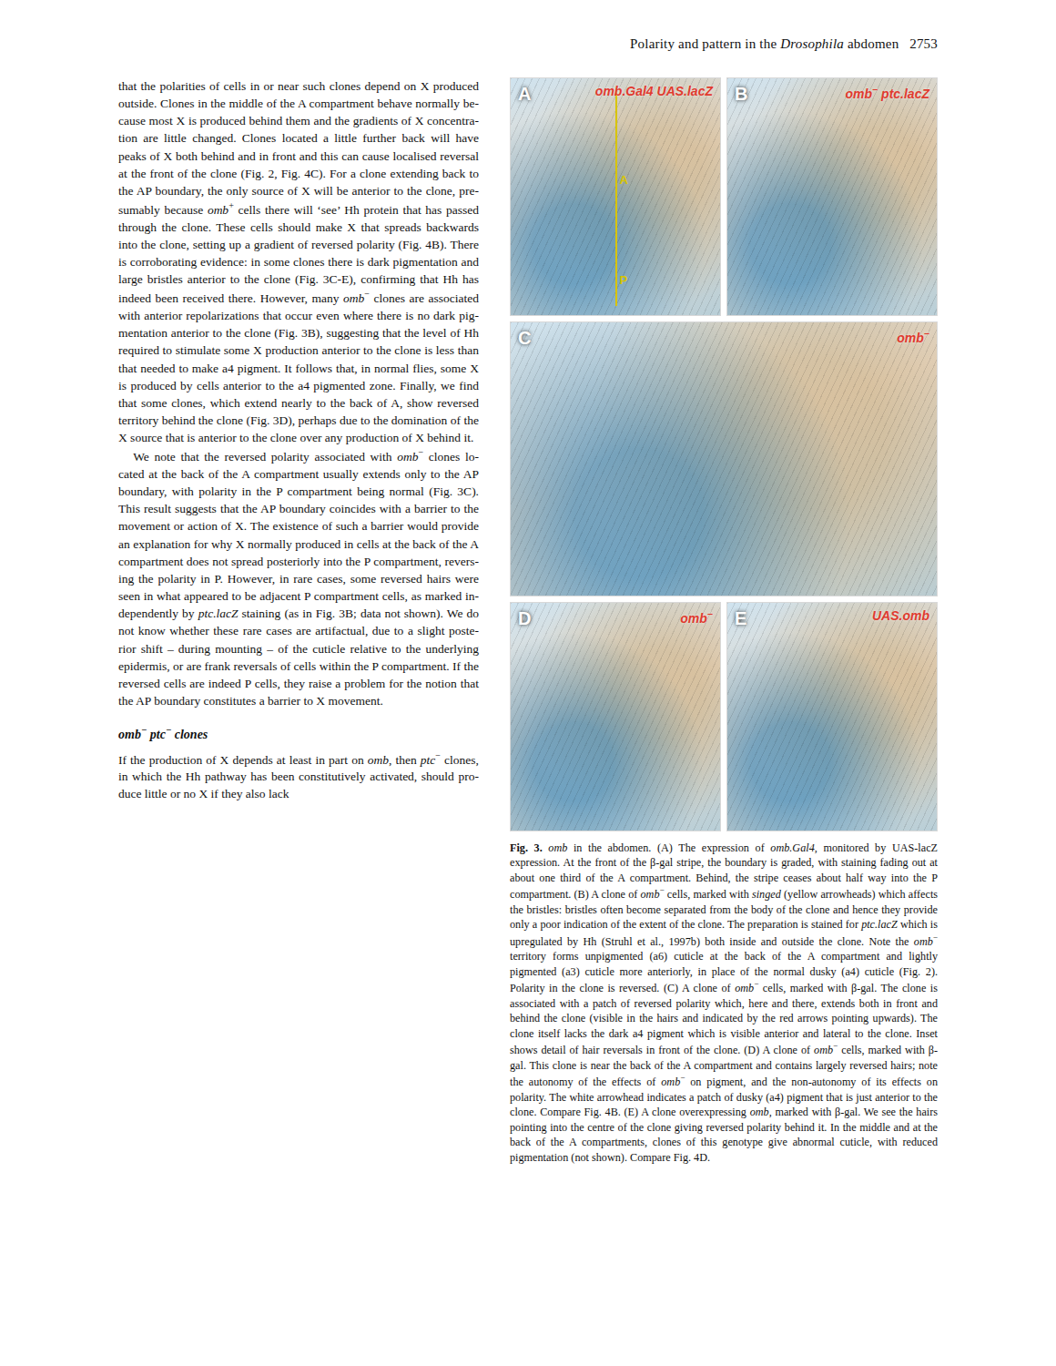Polarity and pattern in the Drosophila abdomen 2753
that the polarities of cells in or near such clones depend on X produced outside. Clones in the middle of the A compartment behave normally because most X is produced behind them and the gradients of X concentration are little changed. Clones located a little further back will have peaks of X both behind and in front and this can cause localised reversal at the front of the clone (Fig. 2, Fig. 4C). For a clone extending back to the AP boundary, the only source of X will be anterior to the clone, presumably because omb+ cells there will ‘see’ Hh protein that has passed through the clone. These cells should make X that spreads backwards into the clone, setting up a gradient of reversed polarity (Fig. 4B). There is corroborating evidence: in some clones there is dark pigmentation and large bristles anterior to the clone (Fig. 3C-E), confirming that Hh has indeed been received there. However, many omb− clones are associated with anterior repolarizations that occur even where there is no dark pigmentation anterior to the clone (Fig. 3B), suggesting that the level of Hh required to stimulate some X production anterior to the clone is less than that needed to make a4 pigment. It follows that, in normal flies, some X is produced by cells anterior to the a4 pigmented zone. Finally, we find that some clones, which extend nearly to the back of A, show reversed territory behind the clone (Fig. 3D), perhaps due to the domination of the X source that is anterior to the clone over any production of X behind it.
We note that the reversed polarity associated with omb− clones located at the back of the A compartment usually extends only to the AP boundary, with polarity in the P compartment being normal (Fig. 3C). This result suggests that the AP boundary coincides with a barrier to the movement or action of X. The existence of such a barrier would provide an explanation for why X normally produced in cells at the back of the A compartment does not spread posteriorly into the P compartment, reversing the polarity in P. However, in rare cases, some reversed hairs were seen in what appeared to be adjacent P compartment cells, as marked independently by ptc.lacZ staining (as in Fig. 3B; data not shown). We do not know whether these rare cases are artifactual, due to a slight posterior shift – during mounting – of the cuticle relative to the underlying epidermis, or are frank reversals of cells within the P compartment. If the reversed cells are indeed P cells, they raise a problem for the notion that the AP boundary constitutes a barrier to X movement.
omb− ptc− clones
If the production of X depends at least in part on omb, then ptc− clones, in which the Hh pathway has been constitutively activated, should produce little or no X if they also lack
A
P
A
omb.Gal4 UAS.lacZ
B
omb− ptc.lacZ
C
omb−
D
omb−
E
UAS.omb
Fig. 3. omb in the abdomen. (A) The expression of omb.Gal4, monitored by UAS-lacZ expression. At the front of the β-gal stripe, the boundary is graded, with staining fading out at about one third of the A compartment. Behind, the stripe ceases about half way into the P compartment. (B) A clone of omb− cells, marked with singed (yellow arrowheads) which affects the bristles: bristles often become separated from the body of the clone and hence they provide only a poor indication of the extent of the clone. The preparation is stained for ptc.lacZ which is upregulated by Hh (Struhl et al., 1997b) both inside and outside the clone. Note the omb− territory forms unpigmented (a6) cuticle at the back of the A compartment and lightly pigmented (a3) cuticle more anteriorly, in place of the normal dusky (a4) cuticle (Fig. 2). Polarity in the clone is reversed. (C) A clone of omb− cells, marked with β-gal. The clone is associated with a patch of reversed polarity which, here and there, extends both in front and behind the clone (visible in the hairs and indicated by the red arrows pointing upwards). The clone itself lacks the dark a4 pigment which is visible anterior and lateral to the clone. Inset shows detail of hair reversals in front of the clone. (D) A clone of omb− cells, marked with β-gal. This clone is near the back of the A compartment and contains largely reversed hairs; note the autonomy of the effects of omb− on pigment, and the non-autonomy of its effects on polarity. The white arrowhead indicates a patch of dusky (a4) pigment that is just anterior to the clone. Compare Fig. 4B. (E) A clone overexpressing omb, marked with β-gal. We see the hairs pointing into the centre of the clone giving reversed polarity behind it. In the middle and at the back of the A compartments, clones of this genotype give abnormal cuticle, with reduced pigmentation (not shown). Compare Fig. 4D.